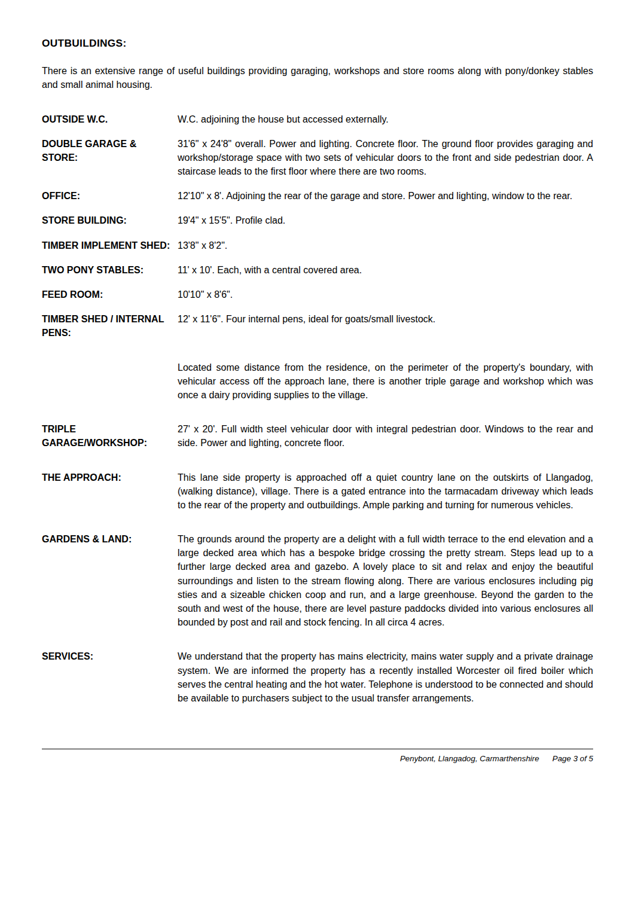OUTBUILDINGS:
There is an extensive range of useful buildings providing garaging, workshops and store rooms along with pony/donkey stables and small animal housing.
| OUTSIDE W.C. | W.C. adjoining the house but accessed externally. |
| DOUBLE GARAGE & STORE: | 31'6" x 24'8" overall. Power and lighting. Concrete floor. The ground floor provides garaging and workshop/storage space with two sets of vehicular doors to the front and side pedestrian door. A staircase leads to the first floor where there are two rooms. |
| OFFICE: | 12'10" x 8'. Adjoining the rear of the garage and store. Power and lighting, window to the rear. |
| STORE BUILDING: | 19'4" x 15'5". Profile clad. |
| TIMBER IMPLEMENT SHED: | 13'8" x 8'2". |
| TWO PONY STABLES: | 11' x 10'. Each, with a central covered area. |
| FEED ROOM: | 10'10" x 8'6". |
| TIMBER SHED / INTERNAL PENS: | 12' x 11'6". Four internal pens, ideal for goats/small livestock. |
| | Located some distance from the residence, on the perimeter of the property's boundary, with vehicular access off the approach lane, there is another triple garage and workshop which was once a dairy providing supplies to the village. |
| TRIPLE GARAGE/WORKSHOP: | 27' x 20'. Full width steel vehicular door with integral pedestrian door. Windows to the rear and side. Power and lighting, concrete floor. |
| THE APPROACH: | This lane side property is approached off a quiet country lane on the outskirts of Llangadog, (walking distance), village. There is a gated entrance into the tarmacadam driveway which leads to the rear of the property and outbuildings. Ample parking and turning for numerous vehicles. |
| GARDENS & LAND: | The grounds around the property are a delight with a full width terrace to the end elevation and a large decked area which has a bespoke bridge crossing the pretty stream. Steps lead up to a further large decked area and gazebo. A lovely place to sit and relax and enjoy the beautiful surroundings and listen to the stream flowing along. There are various enclosures including pig sties and a sizeable chicken coop and run, and a large greenhouse. Beyond the garden to the south and west of the house, there are level pasture paddocks divided into various enclosures all bounded by post and rail and stock fencing. In all circa 4 acres. |
| SERVICES: | We understand that the property has mains electricity, mains water supply and a private drainage system. We are informed the property has a recently installed Worcester oil fired boiler which serves the central heating and the hot water. Telephone is understood to be connected and should be available to purchasers subject to the usual transfer arrangements. |
Penybont, Llangadog, Carmarthenshire Page 3 of 5